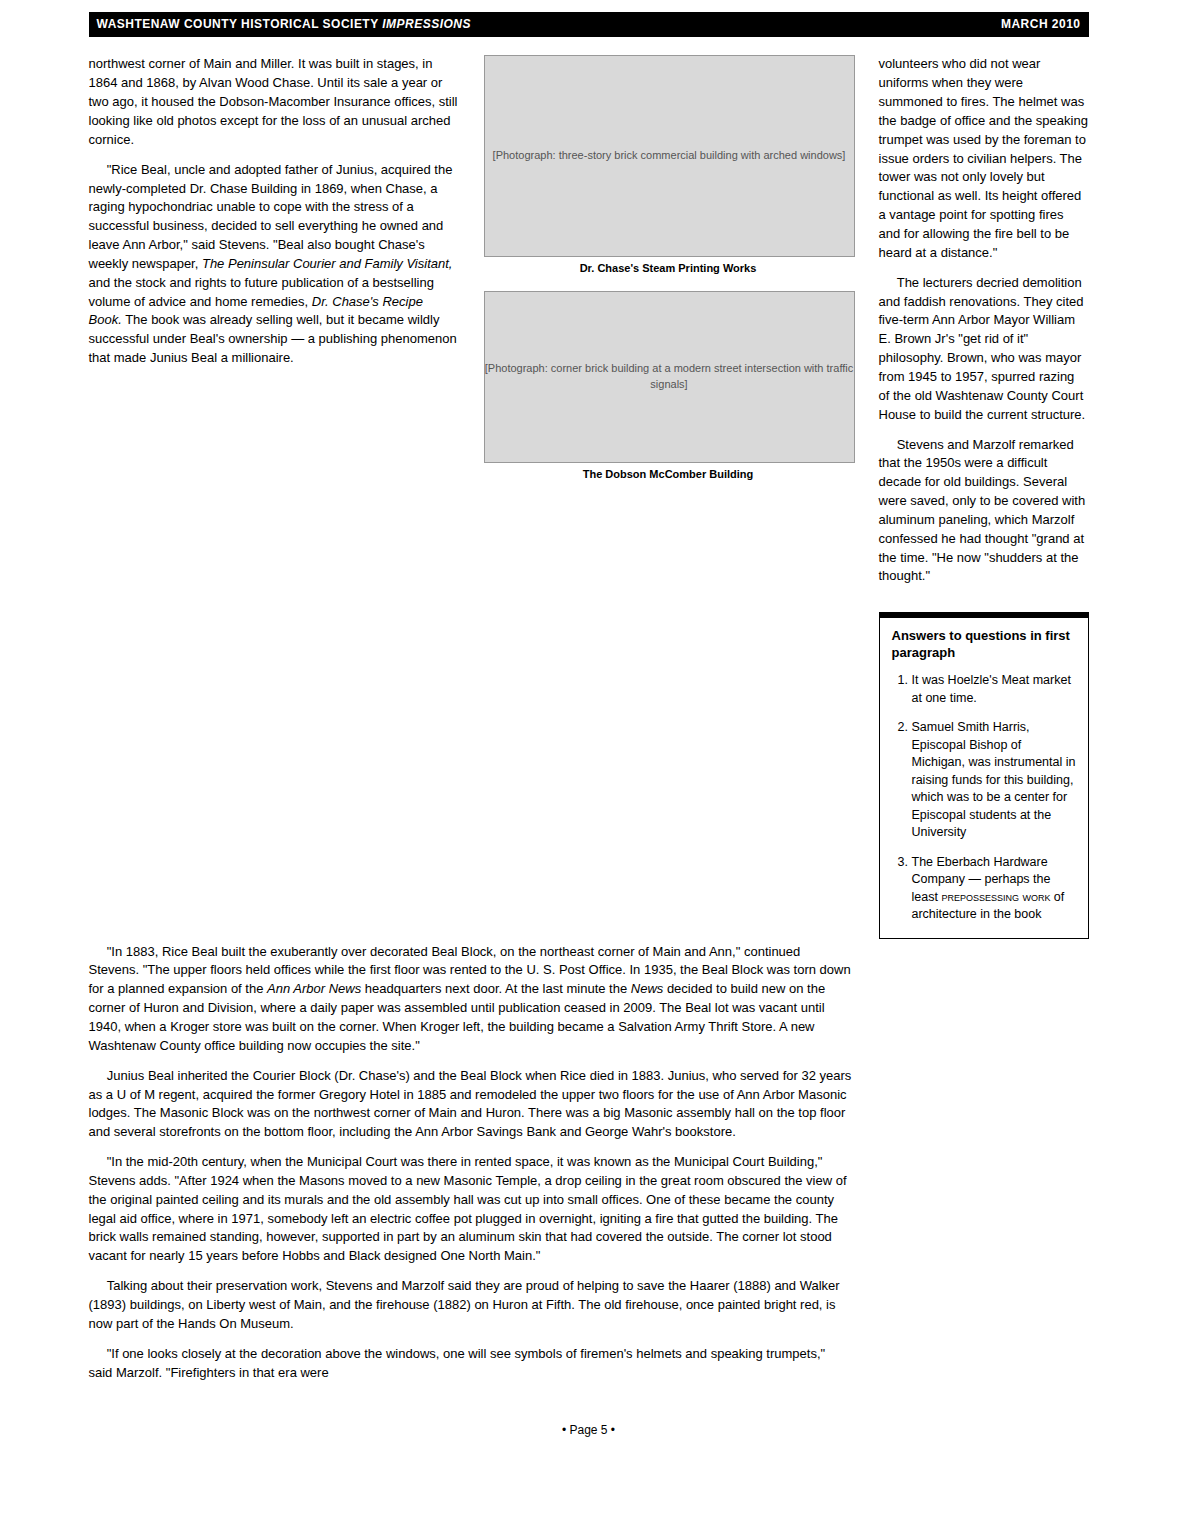WASHTENAW COUNTY HISTORICAL SOCIETY IMPRESSIONS MARCH 2010
northwest corner of Main and Miller. It was built in stages, in 1864 and 1868, by Alvan Wood Chase. Until its sale a year or two ago, it housed the Dobson-Macomber Insurance offices, still looking like old photos except for the loss of an unusual arched cornice.
"Rice Beal, uncle and adopted father of Junius, acquired the newly-completed Dr. Chase Building in 1869, when Chase, a raging hypochondriac unable to cope with the stress of a successful business, decided to sell everything he owned and leave Ann Arbor," said Stevens. "Beal also bought Chase's weekly newspaper, The Peninsular Courier and Family Visitant, and the stock and rights to future publication of a bestselling volume of advice and home remedies, Dr. Chase's Recipe Book. The book was already selling well, but it became wildly successful under Beal's ownership — a publishing phenomenon that made Junius Beal a millionaire.
[Photograph: three-story brick commercial building with arched windows]
Dr. Chase's Steam Printing Works
[Photograph: corner brick building at a modern street intersection with traffic signals]
The Dobson McComber Building
volunteers who did not wear uniforms when they were summoned to fires. The helmet was the badge of office and the speaking trumpet was used by the foreman to issue orders to civilian helpers. The tower was not only lovely but functional as well. Its height offered a vantage point for spotting fires and for allowing the fire bell to be heard at a distance."
The lecturers decried demolition and faddish renovations. They cited five-term Ann Arbor Mayor William E. Brown Jr's "get rid of it" philosophy. Brown, who was mayor from 1945 to 1957, spurred razing of the old Washtenaw County Court House to build the current structure.
Stevens and Marzolf remarked that the 1950s were a difficult decade for old buildings. Several were saved, only to be covered with aluminum paneling, which Marzolf confessed he had thought "grand at the time. "He now "shudders at the thought."
Answers to questions in first paragraph
It was Hoelzle's Meat market at one time.
Samuel Smith Harris, Episcopal Bishop of Michigan, was instrumental in raising funds for this building, which was to be a center for Episcopal students at the University
The Eberbach Hardware Company — perhaps the least prepossessing work of architecture in the book
"In 1883, Rice Beal built the exuberantly over decorated Beal Block, on the northeast corner of Main and Ann," continued Stevens. "The upper floors held offices while the first floor was rented to the U. S. Post Office. In 1935, the Beal Block was torn down for a planned expansion of the Ann Arbor News headquarters next door. At the last minute the News decided to build new on the corner of Huron and Division, where a daily paper was assembled until publication ceased in 2009. The Beal lot was vacant until 1940, when a Kroger store was built on the corner. When Kroger left, the building became a Salvation Army Thrift Store. A new Washtenaw County office building now occupies the site."
Junius Beal inherited the Courier Block (Dr. Chase's) and the Beal Block when Rice died in 1883. Junius, who served for 32 years as a U of M regent, acquired the former Gregory Hotel in 1885 and remodeled the upper two floors for the use of Ann Arbor Masonic lodges. The Masonic Block was on the northwest corner of Main and Huron. There was a big Masonic assembly hall on the top floor and several storefronts on the bottom floor, including the Ann Arbor Savings Bank and George Wahr's bookstore.
"In the mid-20th century, when the Municipal Court was there in rented space, it was known as the Municipal Court Building," Stevens adds. "After 1924 when the Masons moved to a new Masonic Temple, a drop ceiling in the great room obscured the view of the original painted ceiling and its murals and the old assembly hall was cut up into small offices. One of these became the county legal aid office, where in 1971, somebody left an electric coffee pot plugged in overnight, igniting a fire that gutted the building. The brick walls remained standing, however, supported in part by an aluminum skin that had covered the outside. The corner lot stood vacant for nearly 15 years before Hobbs and Black designed One North Main."
Talking about their preservation work, Stevens and Marzolf said they are proud of helping to save the Haarer (1888) and Walker (1893) buildings, on Liberty west of Main, and the firehouse (1882) on Huron at Fifth. The old firehouse, once painted bright red, is now part of the Hands On Museum.
"If one looks closely at the decoration above the windows, one will see symbols of firemen's helmets and speaking trumpets," said Marzolf. "Firefighters in that era were
• Page 5 •